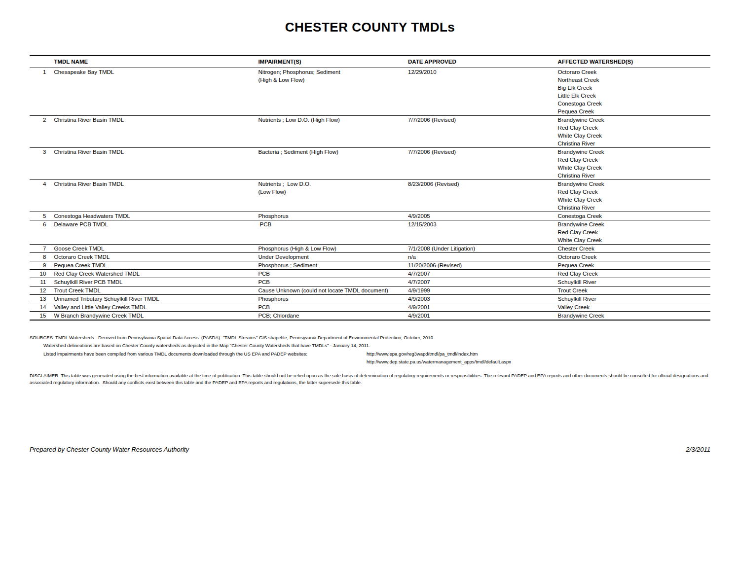CHESTER COUNTY TMDLs
| | TMDL NAME | IMPAIRMENT(S) | DATE APPROVED | AFFECTED WATERSHED(S) |
| --- | --- | --- | --- | --- |
| 1 | Chesapeake Bay TMDL | Nitrogen; Phosphorus; Sediment | 12/29/2010 | Octoraro Creek |
| | | (High & Low Flow) | | Northeast Creek |
| | | | | Big Elk Creek |
| | | | | Little Elk Creek |
| | | | | Conestoga Creek |
| | | | | Pequea Creek |
| 2 | Christina River Basin TMDL | Nutrients ; Low D.O. (High Flow) | 7/7/2006 (Revised) | Brandywine Creek |
| | | | | Red Clay Creek |
| | | | | White Clay Creek |
| | | | | Christina River |
| 3 | Christina River Basin TMDL | Bacteria ; Sediment (High Flow) | 7/7/2006 (Revised) | Brandywine Creek |
| | | | | Red Clay Creek |
| | | | | White Clay Creek |
| | | | | Christina River |
| 4 | Christina River Basin TMDL | Nutrients ; Low D.O. | 8/23/2006 (Revised) | Brandywine Creek |
| | | (Low Flow) | | Red Clay Creek |
| | | | | White Clay Creek |
| | | | | Christina River |
| 5 | Conestoga Headwaters TMDL | Phosphorus | 4/9/2005 | Conestoga Creek |
| 6 | Delaware PCB TMDL | PCB | 12/15/2003 | Brandywine Creek |
| | | | | Red Clay Creek |
| | | | | White Clay Creek |
| 7 | Goose Creek TMDL | Phosphorus (High & Low Flow) | 7/1/2008 (Under Litigation) | Chester Creek |
| 8 | Octoraro Creek TMDL | Under Development | n/a | Octoraro Creek |
| 9 | Pequea Creek TMDL | Phosphorus ; Sediment | 11/20/2006 (Revised) | Pequea Creek |
| 10 | Red Clay Creek Watershed TMDL | PCB | 4/7/2007 | Red Clay Creek |
| 11 | Schuylkill River PCB TMDL | PCB | 4/7/2007 | Schuylkill River |
| 12 | Trout Creek TMDL | Cause Unknown (could not locate TMDL document) | 4/9/1999 | Trout Creek |
| 13 | Unnamed Tributary Schuylkill River TMDL | Phosphorus | 4/9/2003 | Schuylkill River |
| 14 | Valley and Little Valley Creeks TMDL | PCB | 4/9/2001 | Valley Creek |
| 15 | W Branch Brandywine Creek TMDL | PCB; Chlordane | 4/9/2001 | Brandywine Creek |
SOURCES: TMDL Watersheds - Derrived from Pennsylvania Spatial Data Access (PASDA)- "TMDL Streams" GIS shapefile, Pennsyvania Department of Environmental Protection, October, 2010.
Watershed delineations are based on Chester County watersheds as depicted in the Map "Chester County Watersheds that have TMDLs" - January 14, 2011.
Listed impairments have been compiled from various TMDL documents downloaded through the US EPA and PADEP websites:http://www.epa.gov/reg3wapd/tmdl/pa_tmdl/index.htm
Listed impairments have been compiled from various TMDL documents downloaded through the US EPA and PADEP websites: http://www.dep.state.pa.us/watermanagement_apps/tmdl/default.aspx
DISCLAIMER: This table was generated using the best information available at the time of publication. This table should not be relied upon as the sole basis of determination of regulatory requirements or responsibilities. The relevant PADEP and EPA reports and other documents should be consulted for official designations and associated regulatory information. Should any conflicts exist between this table and the PADEP and EPA reports and regulations, the latter supersede this table.
Prepared by Chester County Water Resources Authority 2/3/2011